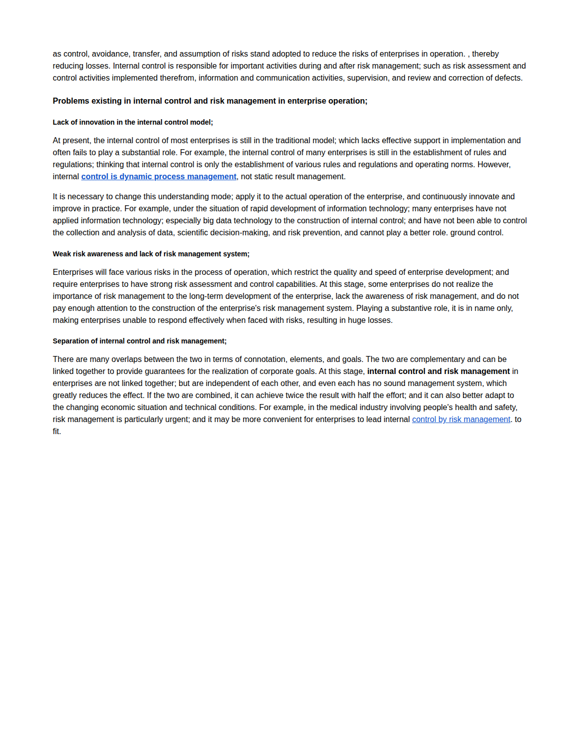as control, avoidance, transfer, and assumption of risks stand adopted to reduce the risks of enterprises in operation. , thereby reducing losses. Internal control is responsible for important activities during and after risk management; such as risk assessment and control activities implemented therefrom, information and communication activities, supervision, and review and correction of defects.
Problems existing in internal control and risk management in enterprise operation;
Lack of innovation in the internal control model;
At present, the internal control of most enterprises is still in the traditional model; which lacks effective support in implementation and often fails to play a substantial role. For example, the internal control of many enterprises is still in the establishment of rules and regulations; thinking that internal control is only the establishment of various rules and regulations and operating norms. However, internal control is dynamic process management, not static result management.
It is necessary to change this understanding mode; apply it to the actual operation of the enterprise, and continuously innovate and improve in practice. For example, under the situation of rapid development of information technology; many enterprises have not applied information technology; especially big data technology to the construction of internal control; and have not been able to control the collection and analysis of data, scientific decision-making, and risk prevention, and cannot play a better role. ground control.
Weak risk awareness and lack of risk management system;
Enterprises will face various risks in the process of operation, which restrict the quality and speed of enterprise development; and require enterprises to have strong risk assessment and control capabilities. At this stage, some enterprises do not realize the importance of risk management to the long-term development of the enterprise, lack the awareness of risk management, and do not pay enough attention to the construction of the enterprise's risk management system. Playing a substantive role, it is in name only, making enterprises unable to respond effectively when faced with risks, resulting in huge losses.
Separation of internal control and risk management;
There are many overlaps between the two in terms of connotation, elements, and goals. The two are complementary and can be linked together to provide guarantees for the realization of corporate goals. At this stage, internal control and risk management in enterprises are not linked together; but are independent of each other, and even each has no sound management system, which greatly reduces the effect. If the two are combined, it can achieve twice the result with half the effort; and it can also better adapt to the changing economic situation and technical conditions. For example, in the medical industry involving people's health and safety, risk management is particularly urgent; and it may be more convenient for enterprises to lead internal control by risk management. to fit.